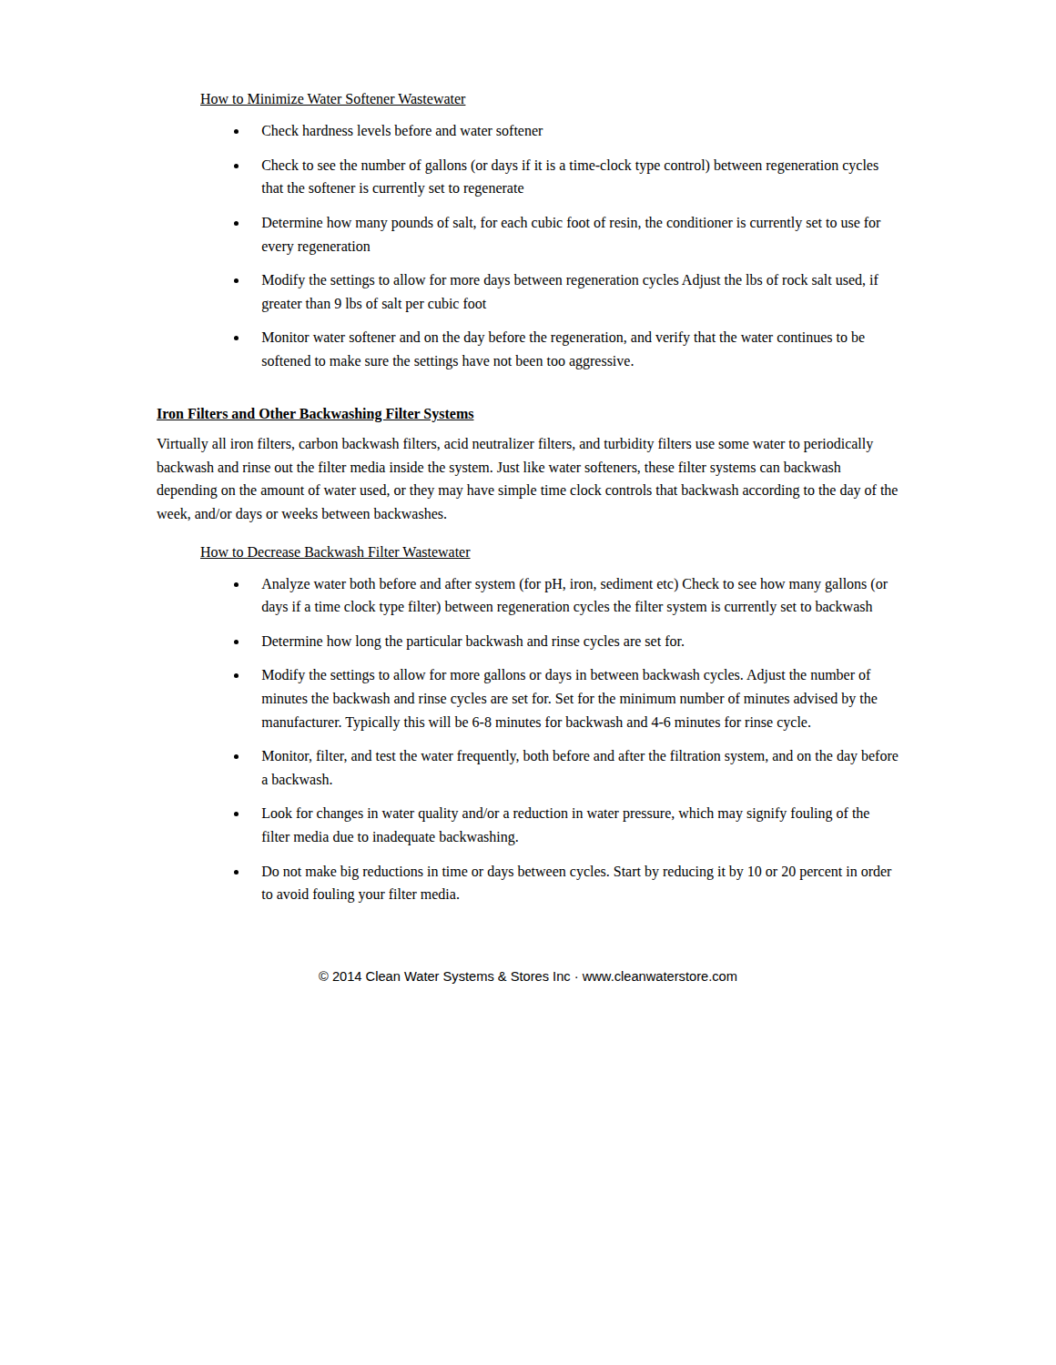How to Minimize Water Softener Wastewater
Check hardness levels before and water softener
Check to see the number of gallons (or days if it is a time-clock type control) between regeneration cycles that the softener is currently set to regenerate
Determine how many pounds of salt, for each cubic foot of resin, the conditioner is currently set to use for every regeneration
Modify the settings to allow for more days between regeneration cycles Adjust the lbs of rock salt used, if greater than 9 lbs of salt per cubic foot
Monitor water softener and on the day before the regeneration, and verify that the water continues to be softened to make sure the settings have not been too aggressive.
Iron Filters and Other Backwashing Filter Systems
Virtually all iron filters, carbon backwash filters, acid neutralizer filters, and turbidity filters use some water to periodically backwash and rinse out the filter media inside the system. Just like water softeners, these filter systems can backwash depending on the amount of water used, or they may have simple time clock controls that backwash according to the day of the week, and/or days or weeks between backwashes.
How to Decrease Backwash Filter Wastewater
Analyze water both before and after system (for pH, iron, sediment etc) Check to see how many gallons (or days if a time clock type filter) between regeneration cycles the filter system is currently set to backwash
Determine how long the particular backwash and rinse cycles are set for.
Modify the settings to allow for more gallons or days in between backwash cycles. Adjust the number of minutes the backwash and rinse cycles are set for. Set for the minimum number of minutes advised by the manufacturer. Typically this will be 6-8 minutes for backwash and 4-6 minutes for rinse cycle.
Monitor, filter, and test the water frequently, both before and after the filtration system, and on the day before a backwash.
Look for changes in water quality and/or a reduction in water pressure, which may signify fouling of the filter media due to inadequate backwashing.
Do not make big reductions in time or days between cycles. Start by reducing it by 10 or 20 percent in order to avoid fouling your filter media.
© 2014 Clean Water Systems & Stores Inc · www.cleanwaterstore.com